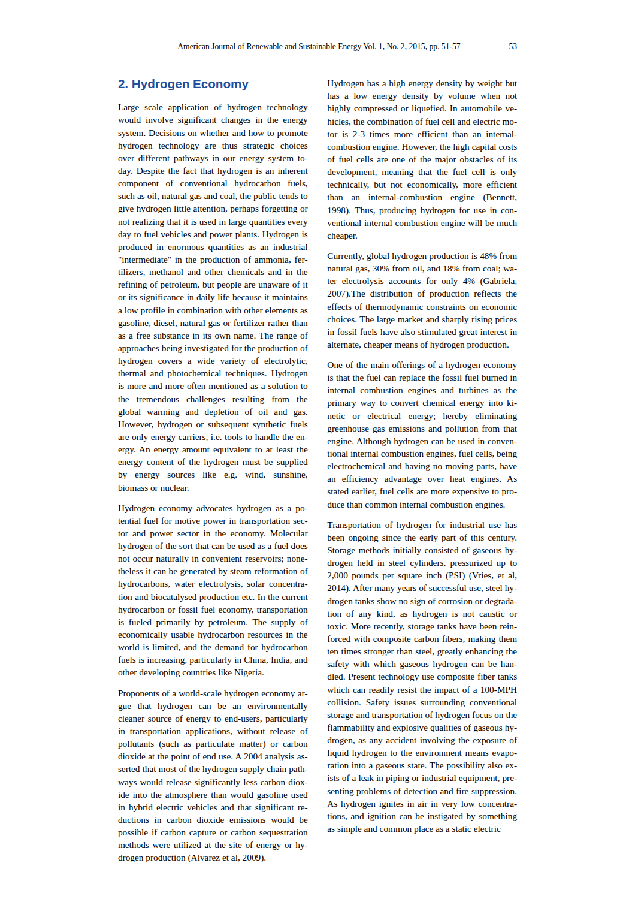American Journal of Renewable and Sustainable Energy Vol. 1, No. 2, 2015, pp. 51-57
53
2. Hydrogen Economy
Large scale application of hydrogen technology would involve significant changes in the energy system. Decisions on whether and how to promote hydrogen technology are thus strategic choices over different pathways in our energy system today. Despite the fact that hydrogen is an inherent component of conventional hydrocarbon fuels, such as oil, natural gas and coal, the public tends to give hydrogen little attention, perhaps forgetting or not realizing that it is used in large quantities every day to fuel vehicles and power plants. Hydrogen is produced in enormous quantities as an industrial "intermediate" in the production of ammonia, fertilizers, methanol and other chemicals and in the refining of petroleum, but people are unaware of it or its significance in daily life because it maintains a low profile in combination with other elements as gasoline, diesel, natural gas or fertilizer rather than as a free substance in its own name. The range of approaches being investigated for the production of hydrogen covers a wide variety of electrolytic, thermal and photochemical techniques. Hydrogen is more and more often mentioned as a solution to the tremendous challenges resulting from the global warming and depletion of oil and gas. However, hydrogen or subsequent synthetic fuels are only energy carriers, i.e. tools to handle the energy. An energy amount equivalent to at least the energy content of the hydrogen must be supplied by energy sources like e.g. wind, sunshine, biomass or nuclear.
Hydrogen economy advocates hydrogen as a potential fuel for motive power in transportation sector and power sector in the economy. Molecular hydrogen of the sort that can be used as a fuel does not occur naturally in convenient reservoirs; nonetheless it can be generated by steam reformation of hydrocarbons, water electrolysis, solar concentration and biocatalysed production etc. In the current hydrocarbon or fossil fuel economy, transportation is fueled primarily by petroleum. The supply of economically usable hydrocarbon resources in the world is limited, and the demand for hydrocarbon fuels is increasing, particularly in China, India, and other developing countries like Nigeria.
Proponents of a world-scale hydrogen economy argue that hydrogen can be an environmentally cleaner source of energy to end-users, particularly in transportation applications, without release of pollutants (such as particulate matter) or carbon dioxide at the point of end use. A 2004 analysis asserted that most of the hydrogen supply chain pathways would release significantly less carbon dioxide into the atmosphere than would gasoline used in hybrid electric vehicles and that significant reductions in carbon dioxide emissions would be possible if carbon capture or carbon sequestration methods were utilized at the site of energy or hydrogen production (Alvarez et al, 2009).
Hydrogen has a high energy density by weight but has a low energy density by volume when not highly compressed or liquefied. In automobile vehicles, the combination of fuel cell and electric motor is 2-3 times more efficient than an internal-combustion engine. However, the high capital costs of fuel cells are one of the major obstacles of its development, meaning that the fuel cell is only technically, but not economically, more efficient than an internal-combustion engine (Bennett, 1998). Thus, producing hydrogen for use in conventional internal combustion engine will be much cheaper.
Currently, global hydrogen production is 48% from natural gas, 30% from oil, and 18% from coal; water electrolysis accounts for only 4% (Gabriela, 2007).The distribution of production reflects the effects of thermodynamic constraints on economic choices. The large market and sharply rising prices in fossil fuels have also stimulated great interest in alternate, cheaper means of hydrogen production.
One of the main offerings of a hydrogen economy is that the fuel can replace the fossil fuel burned in internal combustion engines and turbines as the primary way to convert chemical energy into kinetic or electrical energy; hereby eliminating greenhouse gas emissions and pollution from that engine. Although hydrogen can be used in conventional internal combustion engines, fuel cells, being electrochemical and having no moving parts, have an efficiency advantage over heat engines. As stated earlier, fuel cells are more expensive to produce than common internal combustion engines.
Transportation of hydrogen for industrial use has been ongoing since the early part of this century. Storage methods initially consisted of gaseous hydrogen held in steel cylinders, pressurized up to 2,000 pounds per square inch (PSI) (Vries, et al, 2014). After many years of successful use, steel hydrogen tanks show no sign of corrosion or degradation of any kind, as hydrogen is not caustic or toxic. More recently, storage tanks have been reinforced with composite carbon fibers, making them ten times stronger than steel, greatly enhancing the safety with which gaseous hydrogen can be handled. Present technology use composite fiber tanks which can readily resist the impact of a 100-MPH collision. Safety issues surrounding conventional storage and transportation of hydrogen focus on the flammability and explosive qualities of gaseous hydrogen, as any accident involving the exposure of liquid hydrogen to the environment means evaporation into a gaseous state. The possibility also exists of a leak in piping or industrial equipment, presenting problems of detection and fire suppression. As hydrogen ignites in air in very low concentrations, and ignition can be instigated by something as simple and common place as a static electric